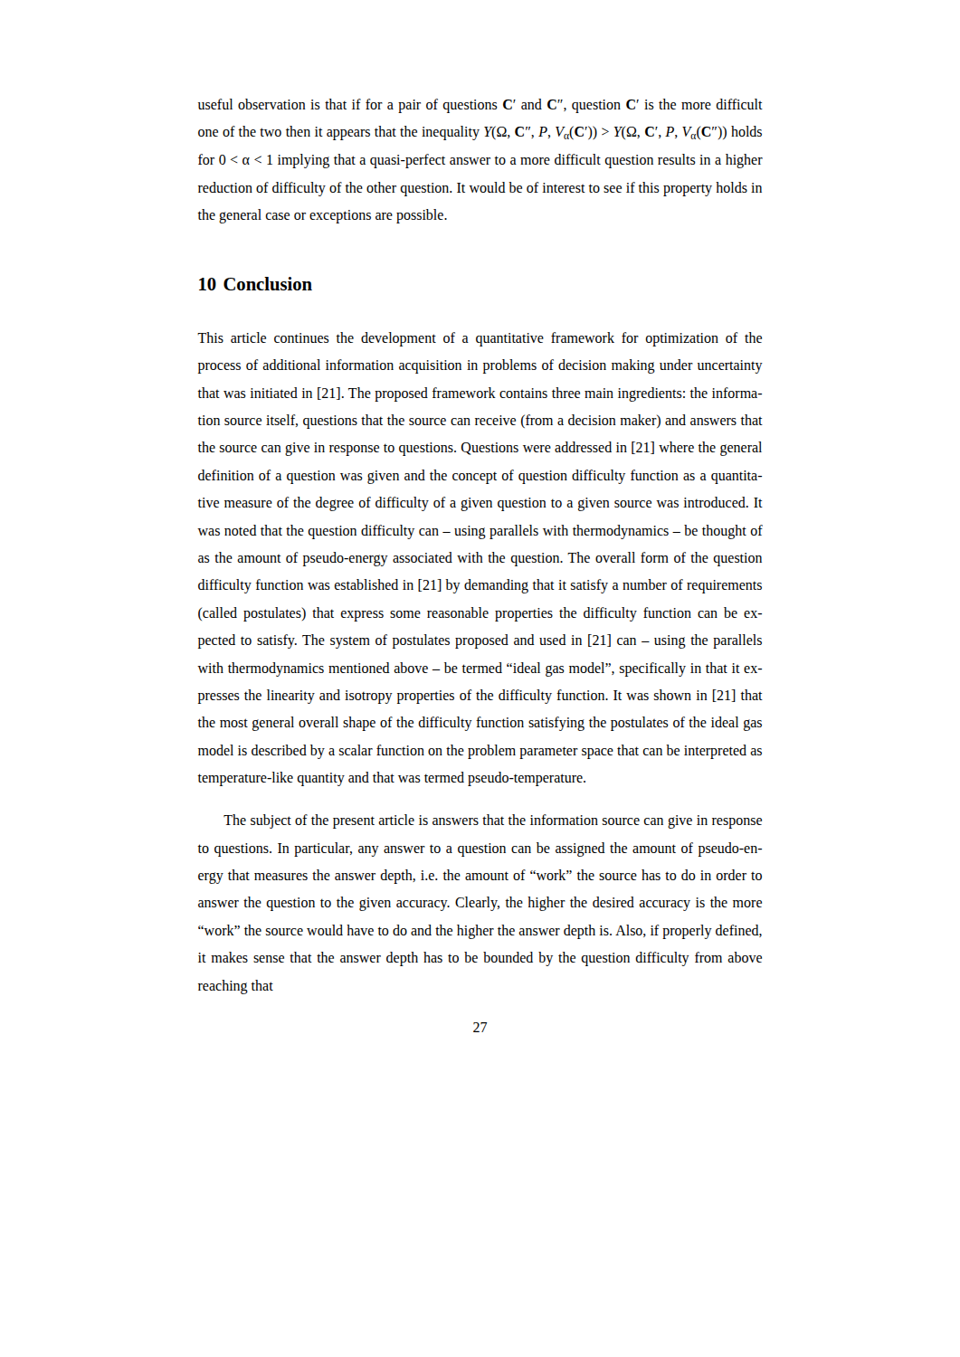useful observation is that if for a pair of questions C′ and C″, question C′ is the more difficult one of the two then it appears that the inequality Y(Ω, C″, P, Vα(C′)) > Y(Ω, C′, P, Vα(C″)) holds for 0 < α < 1 implying that a quasi-perfect answer to a more difficult question results in a higher reduction of difficulty of the other question. It would be of interest to see if this property holds in the general case or exceptions are possible.
10 Conclusion
This article continues the development of a quantitative framework for optimization of the process of additional information acquisition in problems of decision making under uncertainty that was initiated in [21]. The proposed framework contains three main ingredients: the information source itself, questions that the source can receive (from a decision maker) and answers that the source can give in response to questions. Questions were addressed in [21] where the general definition of a question was given and the concept of question difficulty function as a quantitative measure of the degree of difficulty of a given question to a given source was introduced. It was noted that the question difficulty can – using parallels with thermodynamics – be thought of as the amount of pseudo-energy associated with the question. The overall form of the question difficulty function was established in [21] by demanding that it satisfy a number of requirements (called postulates) that express some reasonable properties the difficulty function can be expected to satisfy. The system of postulates proposed and used in [21] can – using the parallels with thermodynamics mentioned above – be termed “ideal gas model”, specifically in that it expresses the linearity and isotropy properties of the difficulty function. It was shown in [21] that the most general overall shape of the difficulty function satisfying the postulates of the ideal gas model is described by a scalar function on the problem parameter space that can be interpreted as temperature-like quantity and that was termed pseudo-temperature.
The subject of the present article is answers that the information source can give in response to questions. In particular, any answer to a question can be assigned the amount of pseudo-energy that measures the answer depth, i.e. the amount of “work” the source has to do in order to answer the question to the given accuracy. Clearly, the higher the desired accuracy is the more “work” the source would have to do and the higher the answer depth is. Also, if properly defined, it makes sense that the answer depth has to be bounded by the question difficulty from above reaching that
27